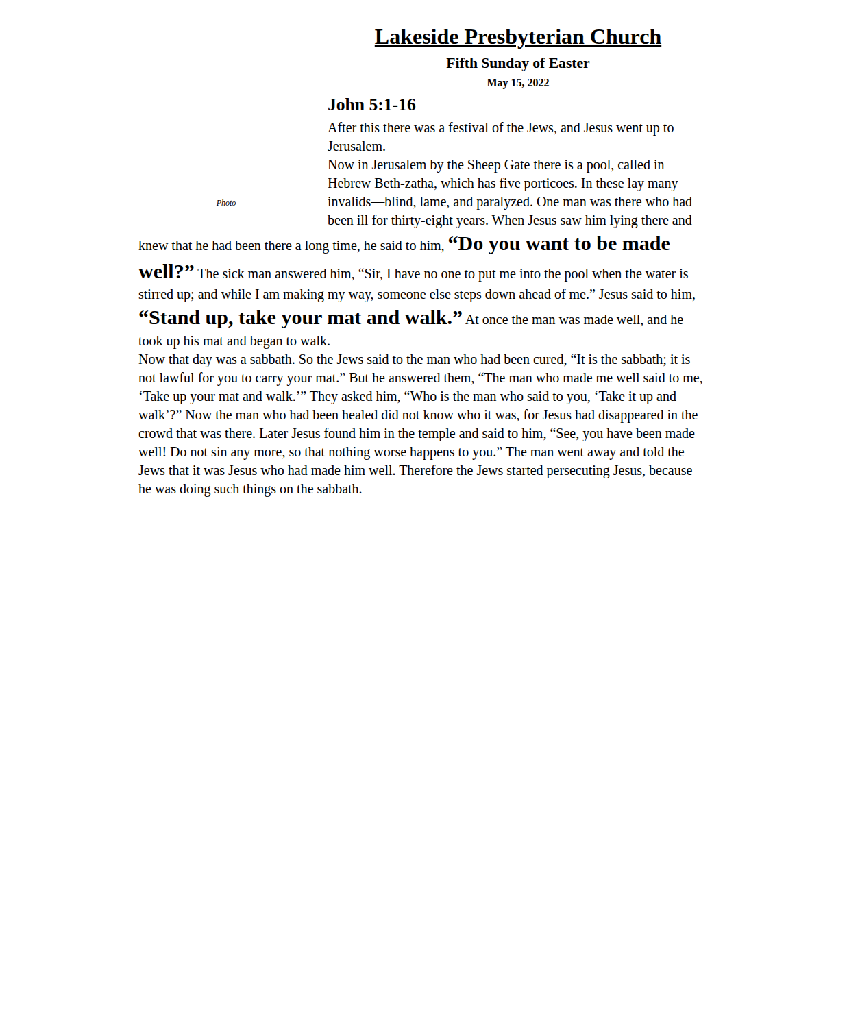Photo
Lakeside Presbyterian Church
Fifth Sunday of Easter
May 15, 2022
John 5:1-16
After this there was a festival of the Jews, and Jesus went up to Jerusalem.
Now in Jerusalem by the Sheep Gate there is a pool, called in Hebrew Beth-zatha, which has five porticoes. In these lay many invalids—blind, lame, and paralyzed. One man was there who had been ill for thirty-eight years. When Jesus saw him lying there and knew that he had been there a long time, he said to him, “Do you want to be made well?” The sick man answered him, “Sir, I have no one to put me into the pool when the water is stirred up; and while I am making my way, someone else steps down ahead of me.” Jesus said to him, “Stand up, take your mat and walk.” At once the man was made well, and he took up his mat and began to walk.
Now that day was a sabbath. So the Jews said to the man who had been cured, “It is the sabbath; it is not lawful for you to carry your mat.” But he answered them, “The man who made me well said to me, ‘Take up your mat and walk.’” They asked him, “Who is the man who said to you, ‘Take it up and walk’?” Now the man who had been healed did not know who it was, for Jesus had disappeared in the crowd that was there. Later Jesus found him in the temple and said to him, “See, you have been made well! Do not sin any more, so that nothing worse happens to you.” The man went away and told the Jews that it was Jesus who had made him well. Therefore the Jews started persecuting Jesus, because he was doing such things on the sabbath.